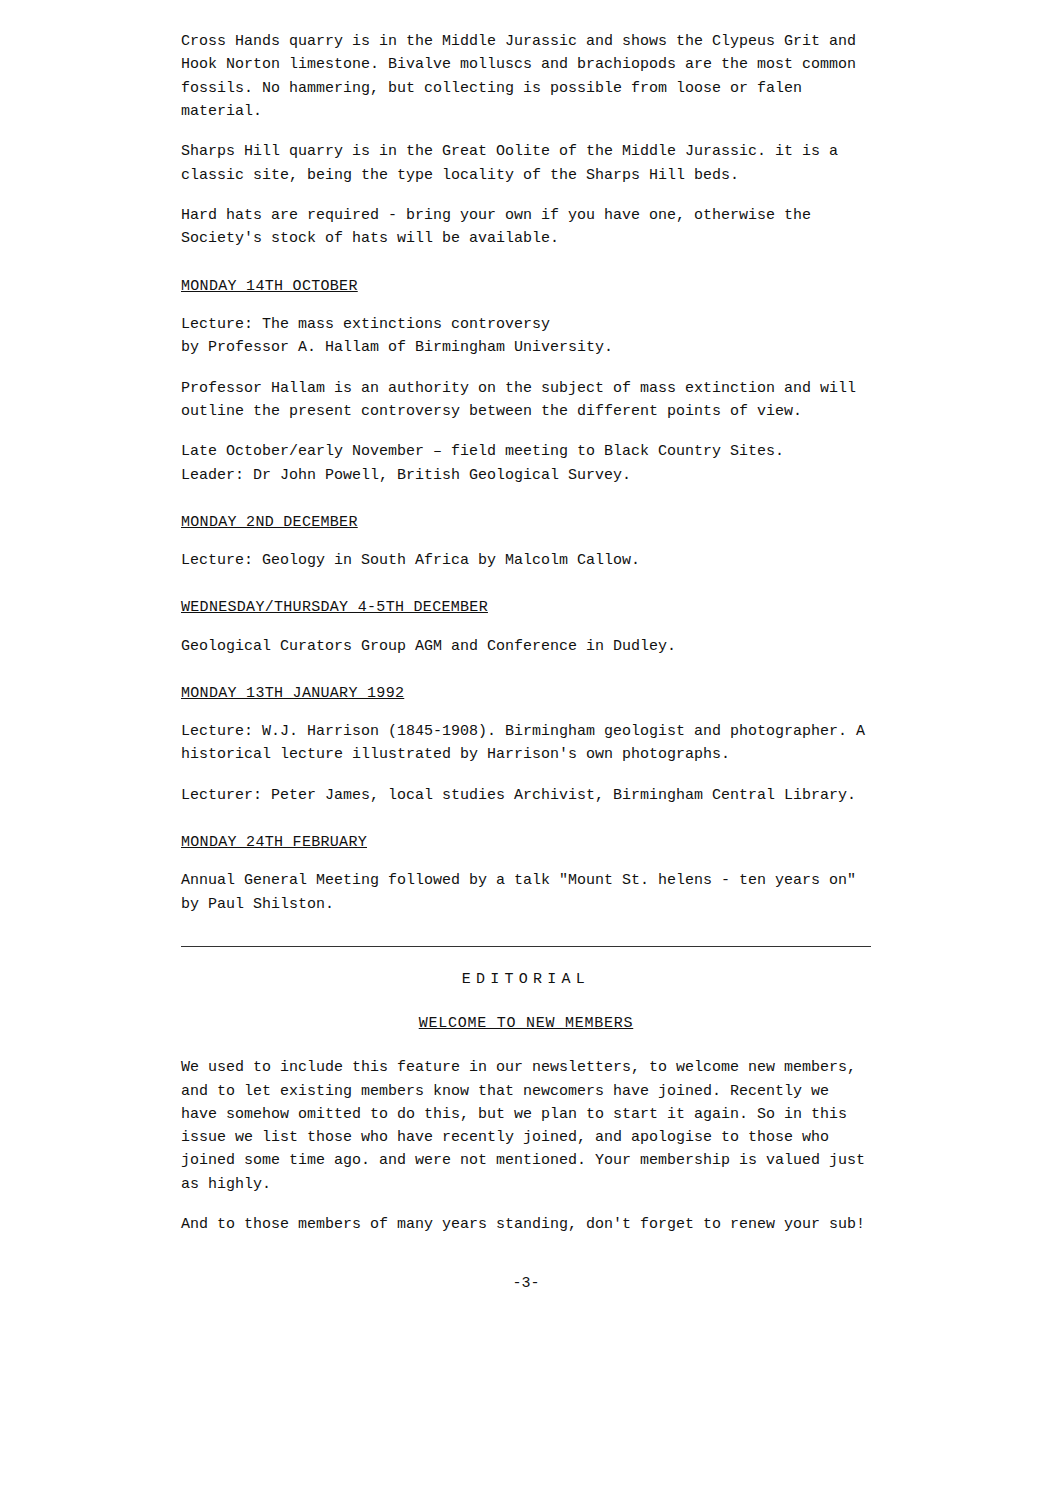Cross Hands quarry is in the Middle Jurassic and shows the Clypeus Grit and Hook Norton limestone. Bivalve molluscs and brachiopods are the most common fossils. No hammering, but collecting is possible from loose or falen material.
Sharps Hill quarry is in the Great Oolite of the Middle Jurassic. it is a classic site, being the type locality of the Sharps Hill beds.
Hard hats are required - bring your own if you have one, otherwise the Society's stock of hats will be available.
MONDAY 14TH OCTOBER
Lecture: The mass extinctions controversy
by Professor A. Hallam of Birmingham University.
Professor Hallam is an authority on the subject of mass extinction and will outline the present controversy between the different points of view.
Late October/early November – field meeting to Black Country Sites.
Leader: Dr John Powell, British Geological Survey.
MONDAY 2ND DECEMBER
Lecture: Geology in South Africa by Malcolm Callow.
WEDNESDAY/THURSDAY 4-5TH DECEMBER
Geological Curators Group AGM and Conference in Dudley.
MONDAY 13TH JANUARY 1992
Lecture: W.J. Harrison (1845-1908). Birmingham geologist and photographer. A historical lecture illustrated by Harrison's own photographs.
Lecturer: Peter James, local studies Archivist, Birmingham Central Library.
MONDAY 24TH FEBRUARY
Annual General Meeting followed by a talk "Mount St. helens - ten years on" by Paul Shilston.
EDITORIAL
WELCOME TO NEW MEMBERS
We used to include this feature in our newsletters, to welcome new members, and to let existing members know that newcomers have joined. Recently we have somehow omitted to do this, but we plan to start it again. So in this issue we list those who have recently joined, and apologise to those who joined some time ago. and were not mentioned. Your membership is valued just as highly.
And to those members of many years standing, don't forget to renew your sub!
-3-